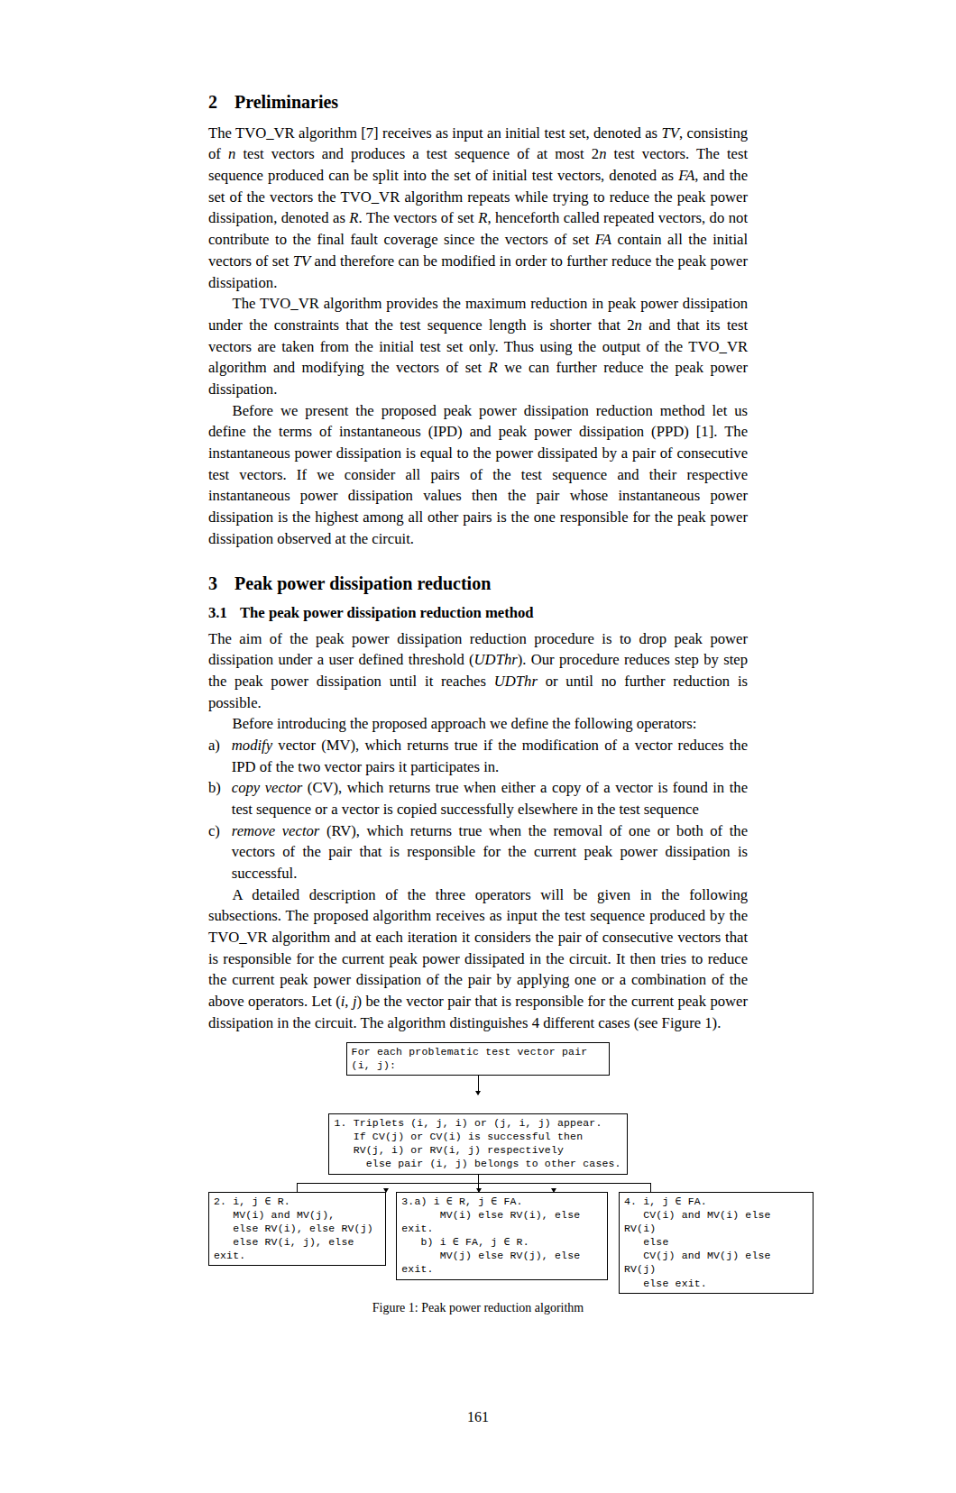2 Preliminaries
The TVO_VR algorithm [7] receives as input an initial test set, denoted as TV, consisting of n test vectors and produces a test sequence of at most 2n test vectors. The test sequence produced can be split into the set of initial test vectors, denoted as FA, and the set of the vectors the TVO_VR algorithm repeats while trying to reduce the peak power dissipation, denoted as R. The vectors of set R, henceforth called repeated vectors, do not contribute to the final fault coverage since the vectors of set FA contain all the initial vectors of set TV and therefore can be modified in order to further reduce the peak power dissipation.
The TVO_VR algorithm provides the maximum reduction in peak power dissipation under the constraints that the test sequence length is shorter that 2n and that its test vectors are taken from the initial test set only. Thus using the output of the TVO_VR algorithm and modifying the vectors of set R we can further reduce the peak power dissipation.
Before we present the proposed peak power dissipation reduction method let us define the terms of instantaneous (IPD) and peak power dissipation (PPD) [1]. The instantaneous power dissipation is equal to the power dissipated by a pair of consecutive test vectors. If we consider all pairs of the test sequence and their respective instantaneous power dissipation values then the pair whose instantaneous power dissipation is the highest among all other pairs is the one responsible for the peak power dissipation observed at the circuit.
3 Peak power dissipation reduction
3.1 The peak power dissipation reduction method
The aim of the peak power dissipation reduction procedure is to drop peak power dissipation under a user defined threshold (UDThr). Our procedure reduces step by step the peak power dissipation until it reaches UDThr or until no further reduction is possible.
Before introducing the proposed approach we define the following operators:
a) modify vector (MV), which returns true if the modification of a vector reduces the IPD of the two vector pairs it participates in.
b) copy vector (CV), which returns true when either a copy of a vector is found in the test sequence or a vector is copied successfully elsewhere in the test sequence
c) remove vector (RV), which returns true when the removal of one or both of the vectors of the pair that is responsible for the current peak power dissipation is successful.
A detailed description of the three operators will be given in the following subsections. The proposed algorithm receives as input the test sequence produced by the TVO_VR algorithm and at each iteration it considers the pair of consecutive vectors that is responsible for the current peak power dissipated in the circuit. It then tries to reduce the current peak power dissipation of the pair by applying one or a combination of the above operators. Let (i, j) be the vector pair that is responsible for the current peak power dissipation in the circuit. The algorithm distinguishes 4 different cases (see Figure 1).
For each problematic test vector pair (i, j):
1. Triplets (i, j, i) or (j, i, j) appear.
If CV(j) or CV(i) is successful then
RV(j, i) or RV(i, j) respectively
else pair (i, j) belongs to other cases.
2. i, j ∈ R.
MV(i) and MV(j),
else RV(i), else RV(j)
else RV(i, j), else exit.
3.a) i ∈ R, j ∈ FA.
MV(i) else RV(i), else exit.
b) i ∈ FA, j ∈ R.
MV(j) else RV(j), else exit.
4. i, j ∈ FA.
CV(i) and MV(i) else RV(i)
else
CV(j) and MV(j) else RV(j)
else exit.
Figure 1: Peak power reduction algorithm
161